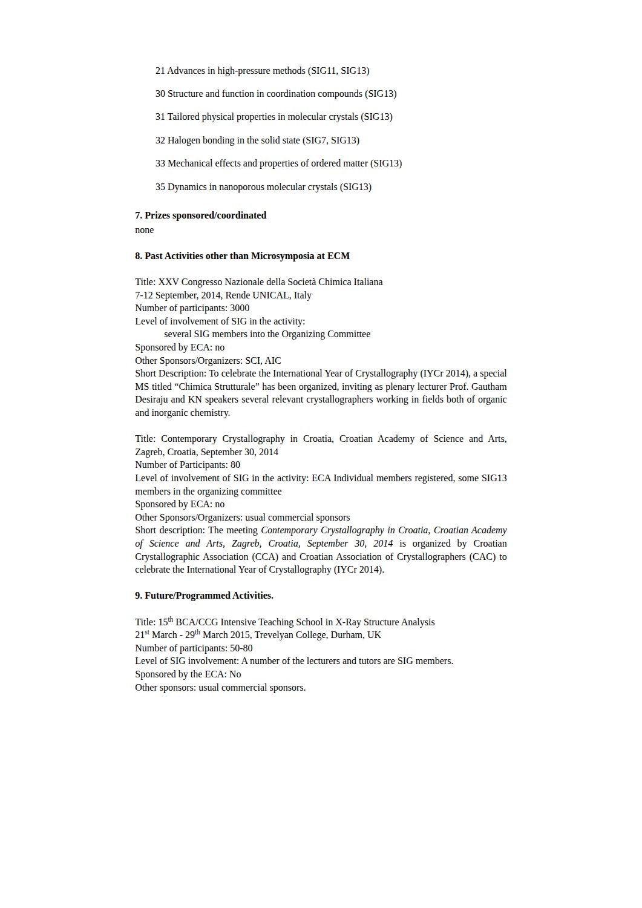21 Advances in high-pressure methods (SIG11, SIG13)
30 Structure and function in coordination compounds (SIG13)
31 Tailored physical properties in molecular crystals (SIG13)
32 Halogen bonding in the solid state (SIG7, SIG13)
33 Mechanical effects and properties of ordered matter (SIG13)
35 Dynamics in nanoporous molecular crystals (SIG13)
7. Prizes sponsored/coordinated
none
8. Past Activities other than Microsymposia at ECM
Title: XXV Congresso Nazionale della Società Chimica Italiana
7-12 September, 2014, Rende UNICAL, Italy
Number of participants: 3000
Level of involvement of SIG in the activity:
several SIG members into the Organizing Committee
Sponsored by ECA: no
Other Sponsors/Organizers: SCI, AIC
Short Description: To celebrate the International Year of Crystallography (IYCr 2014), a special MS titled “Chimica Strutturale” has been organized, inviting as plenary lecturer Prof. Gautham Desiraju and KN speakers several relevant crystallographers working in fields both of organic and inorganic chemistry.
Title: Contemporary Crystallography in Croatia, Croatian Academy of Science and Arts, Zagreb, Croatia, September 30, 2014
Number of Participants: 80
Level of involvement of SIG in the activity: ECA Individual members registered, some SIG13 members in the organizing committee
Sponsored by ECA: no
Other Sponsors/Organizers: usual commercial sponsors
Short description: The meeting Contemporary Crystallography in Croatia, Croatian Academy of Science and Arts, Zagreb, Croatia, September 30, 2014 is organized by Croatian Crystallographic Association (CCA) and Croatian Association of Crystallographers (CAC) to celebrate the International Year of Crystallography (IYCr 2014).
9. Future/Programmed Activities.
Title: 15th BCA/CCG Intensive Teaching School in X-Ray Structure Analysis
21st March - 29th March 2015, Trevelyan College, Durham, UK
Number of participants: 50-80
Level of SIG involvement: A number of the lecturers and tutors are SIG members.
Sponsored by the ECA: No
Other sponsors: usual commercial sponsors.